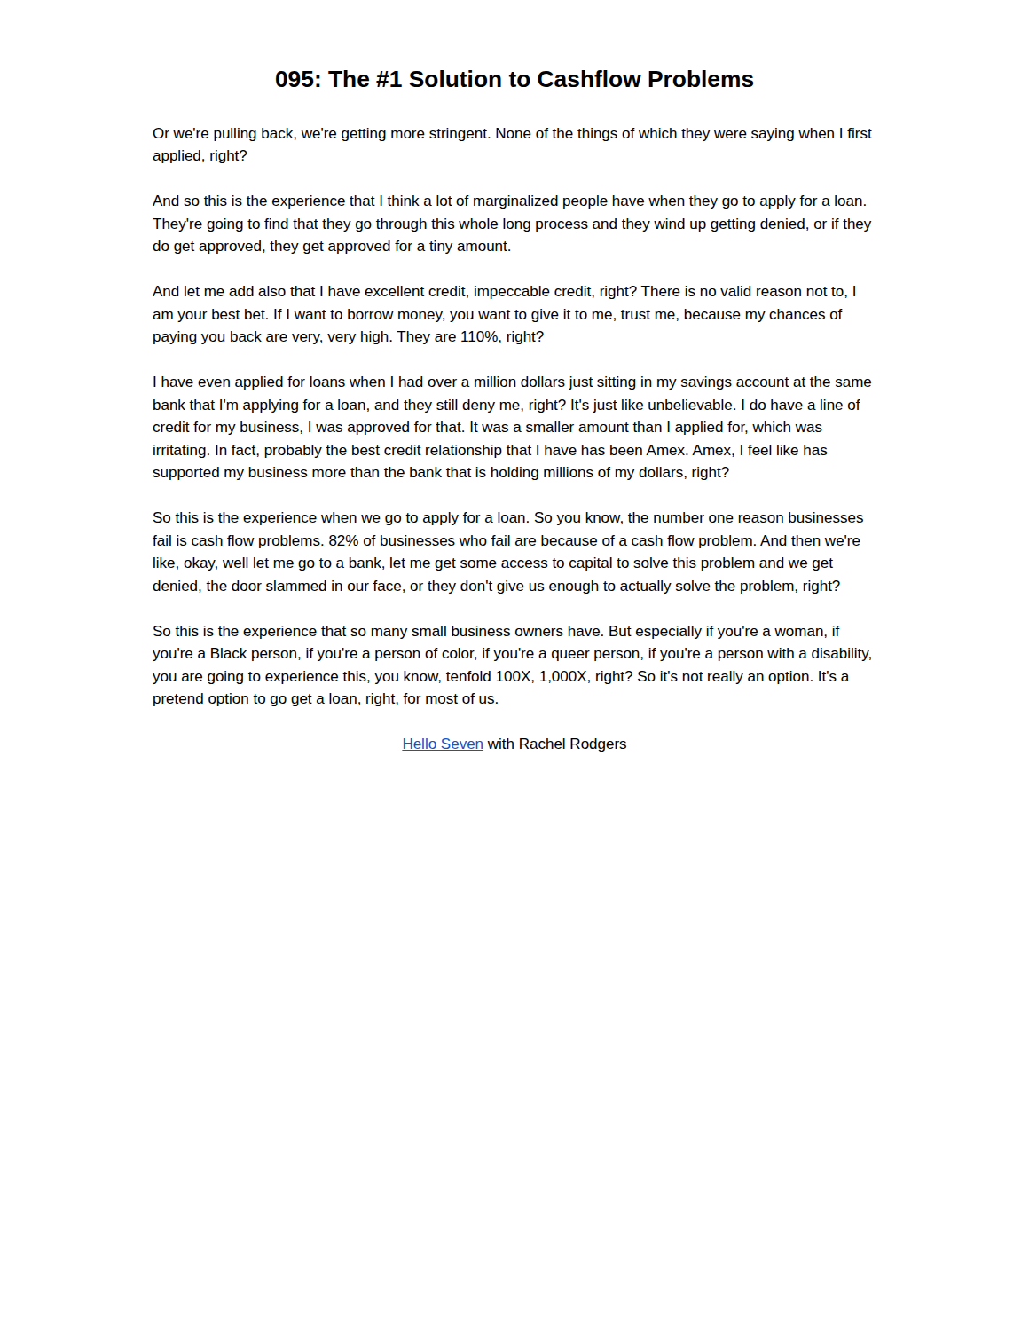095: The #1 Solution to Cashflow Problems
Or we're pulling back, we're getting more stringent. None of the things of which they were saying when I first applied, right?
And so this is the experience that I think a lot of marginalized people have when they go to apply for a loan. They're going to find that they go through this whole long process and they wind up getting denied, or if they do get approved, they get approved for a tiny amount.
And let me add also that I have excellent credit, impeccable credit, right? There is no valid reason not to, I am your best bet. If I want to borrow money, you want to give it to me, trust me, because my chances of paying you back are very, very high. They are 110%, right?
I have even applied for loans when I had over a million dollars just sitting in my savings account at the same bank that I'm applying for a loan, and they still deny me, right? It's just like unbelievable. I do have a line of credit for my business, I was approved for that. It was a smaller amount than I applied for, which was irritating. In fact, probably the best credit relationship that I have has been Amex. Amex, I feel like has supported my business more than the bank that is holding millions of my dollars, right?
So this is the experience when we go to apply for a loan. So you know, the number one reason businesses fail is cash flow problems. 82% of businesses who fail are because of a cash flow problem. And then we're like, okay, well let me go to a bank, let me get some access to capital to solve this problem and we get denied, the door slammed in our face, or they don't give us enough to actually solve the problem, right?
So this is the experience that so many small business owners have. But especially if you're a woman, if you're a Black person, if you're a person of color, if you're a queer person, if you're a person with a disability, you are going to experience this, you know, tenfold 100X, 1,000X, right? So it's not really an option. It's a pretend option to go get a loan, right, for most of us.
Hello Seven with Rachel Rodgers